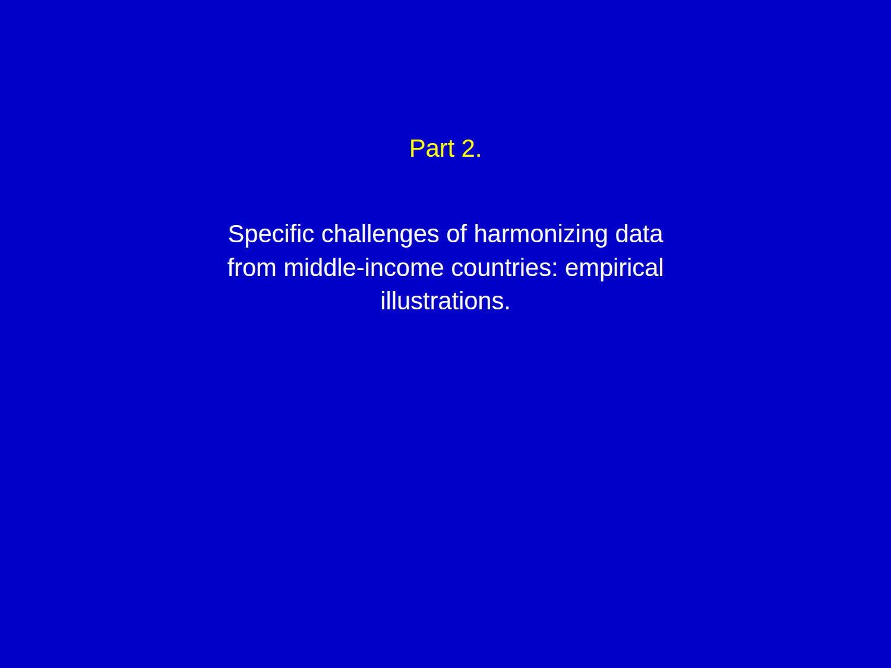Part 2.
Specific challenges of harmonizing data from middle-income countries: empirical illustrations.